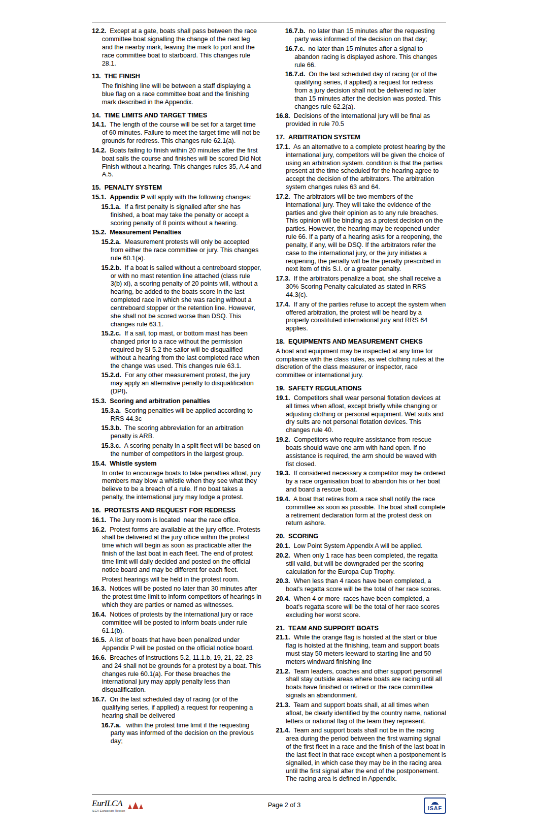12.2. Except at a gate, boats shall pass between the race committee boat signalling the change of the next leg and the nearby mark, leaving the mark to port and the race committee boat to starboard. This changes rule 28.1.
13. THE FINISH
The finishing line will be between a staff displaying a blue flag on a race committee boat and the finishing mark described in the Appendix.
14. TIME LIMITS AND TARGET TIMES
14.1. The length of the course will be set for a target time of 60 minutes. Failure to meet the target time will not be grounds for redress. This changes rule 62.1(a).
14.2. Boats failing to finish within 20 minutes after the first boat sails the course and finishes will be scored Did Not Finish without a hearing. This changes rules 35, A.4 and A.5.
15. PENALTY SYSTEM
15.1. Appendix P will apply with the following changes:
15.1.a. If a first penalty is signalled after she has finished, a boat may take the penalty or accept a scoring penalty of 8 points without a hearing.
15.2. Measurement Penalties
15.2.a. Measurement protests will only be accepted from either the race committee or jury. This changes rule 60.1(a).
15.2.b. If a boat is sailed without a centreboard stopper, or with no mast retention line attached (class rule 3(b) xi), a scoring penalty of 20 points will, without a hearing, be added to the boats score in the last completed race in which she was racing without a centreboard stopper or the retention line. However, she shall not be scored worse than DSQ. This changes rule 63.1.
15.2.c. If a sail, top mast, or bottom mast has been changed prior to a race without the permission required by SI 5.2 the sailor will be disqualified without a hearing from the last completed race when the change was used. This changes rule 63.1.
15.2.d. For any other measurement protest, the jury may apply an alternative penalty to disqualification (DPI).
15.3. Scoring and arbitration penalties
15.3.a. Scoring penalties will be applied according to RRS 44.3c
15.3.b. The scoring abbreviation for an arbitration penalty is ARB.
15.3.c. A scoring penalty in a split fleet will be based on the number of competitors in the largest group.
15.4. Whistle system
In order to encourage boats to take penalties afloat, jury members may blow a whistle when they see what they believe to be a breach of a rule. If no boat takes a penalty, the international jury may lodge a protest.
16. PROTESTS AND REQUEST FOR REDRESS
16.1. The Jury room is located near the race office.
16.2. Protest forms are available at the jury office. Protests shall be delivered at the jury office within the protest time which will begin as soon as practicable after the finish of the last boat in each fleet. The end of protest time limit will daily decided and posted on the official notice board and may be different for each fleet.
Protest hearings will be held in the protest room.
16.3. Notices will be posted no later than 30 minutes after the protest time limit to inform competitors of hearings in which they are parties or named as witnesses.
16.4. Notices of protests by the international jury or race committee will be posted to inform boats under rule 61.1(b).
16.5. A list of boats that have been penalized under Appendix P will be posted on the official notice board.
16.6. Breaches of instructions 5.2, 11.1.b, 19, 21, 22, 23 and 24 shall not be grounds for a protest by a boat. This changes rule 60.1(a). For these breaches the international jury may apply penalty less than disqualification.
16.7. On the last scheduled day of racing (or of the qualifying series, if applied) a request for reopening a hearing shall be delivered
16.7.a. within the protest time limit if the requesting party was informed of the decision on the previous day;
16.7.b. no later than 15 minutes after the requesting party was informed of the decision on that day;
16.7.c. no later than 15 minutes after a signal to abandon racing is displayed ashore. This changes rule 66.
16.7.d. On the last scheduled day of racing (or of the qualifying series, if applied) a request for redress from a jury decision shall not be delivered no later than 15 minutes after the decision was posted. This changes rule 62.2(a).
16.8. Decisions of the international jury will be final as provided in rule 70.5
17. ARBITRATION SYSTEM
17.1. As an alternative to a complete protest hearing by the international jury, competitors will be given the choice of using an arbitration system. condition is that the parties present at the time scheduled for the hearing agree to accept the decision of the arbitrators. The arbitration system changes rules 63 and 64.
17.2. The arbitrators will be two members of the international jury. They will take the evidence of the parties and give their opinion as to any rule breaches. This opinion will be binding as a protest decision on the parties. However, the hearing may be reopened under rule 66. If a party of a hearing asks for a reopening, the penalty, if any, will be DSQ. If the arbitrators refer the case to the international jury, or the jury initiates a reopening, the penalty will be the penalty prescribed in next item of this S.I. or a greater penalty.
17.3. If the arbitrators penalize a boat, she shall receive a 30% Scoring Penalty calculated as stated in RRS 44.3(c).
17.4. If any of the parties refuse to accept the system when offered arbitration, the protest will be heard by a properly constituted international jury and RRS 64 applies.
18. EQUIPMENTS AND MEASUREMENT CHEKS
A boat and equipment may be inspected at any time for compliance with the class rules, as wet clothing rules at the discretion of the class measurer or inspector, race committee or international jury.
19. SAFETY REGULATIONS
19.1. Competitors shall wear personal flotation devices at all times when afloat, except briefly while changing or adjusting clothing or personal equipment. Wet suits and dry suits are not personal flotation devices. This changes rule 40.
19.2. Competitors who require assistance from rescue boats should wave one arm with hand open. If no assistance is required, the arm should be waved with fist closed.
19.3. If considered necessary a competitor may be ordered by a race organisation boat to abandon his or her boat and board a rescue boat.
19.4. A boat that retires from a race shall notify the race committee as soon as possible. The boat shall complete a retirement declaration form at the protest desk on return ashore.
20. SCORING
20.1. Low Point System Appendix A will be applied.
20.2. When only 1 race has been completed, the regatta still valid, but will be downgraded per the scoring calculation for the Europa Cup Trophy.
20.3. When less than 4 races have been completed, a boat's regatta score will be the total of her race scores.
20.4. When 4 or more races have been completed, a boat's regatta score will be the total of her race scores excluding her worst score.
21. TEAM AND SUPPORT BOATS
21.1. While the orange flag is hoisted at the start or blue flag is hoisted at the finishing, team and support boats must stay 50 meters leeward to starting line and 50 meters windward finishing line
21.2. Team leaders, coaches and other support personnel shall stay outside areas where boats are racing until all boats have finished or retired or the race committee signals an abandonment.
21.3. Team and support boats shall, at all times when afloat, be clearly identified by the country name, national letters or national flag of the team they represent.
21.4. Team and support boats shall not be in the racing area during the period between the first warning signal of the first fleet in a race and the finish of the last boat in the last fleet in that race except when a postponement is signalled, in which case they may be in the racing area until the first signal after the end of the postponement. The racing area is defined in Appendix.
EurILCA
ILCA European Region
Page 2 of 3
ISAF